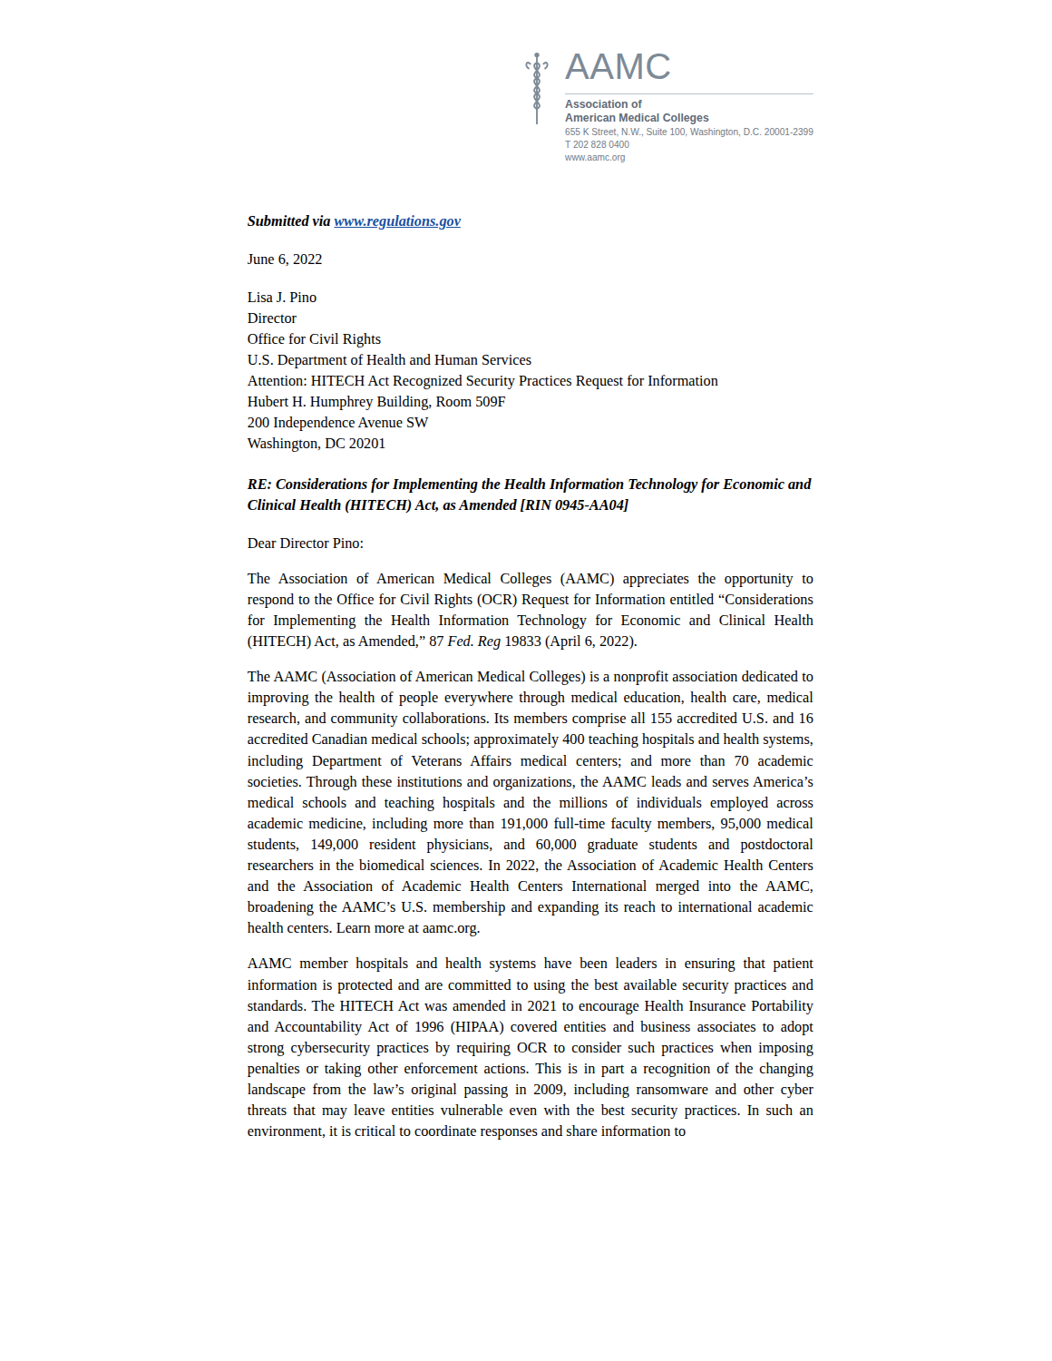AAMC
Association of
American Medical Colleges
655 K Street, N.W., Suite 100, Washington, D.C. 20001-2399
T 202 828 0400
www.aamc.org
Submitted via www.regulations.gov
June 6, 2022
Lisa J. Pino
Director
Office for Civil Rights
U.S. Department of Health and Human Services
Attention: HITECH Act Recognized Security Practices Request for Information
Hubert H. Humphrey Building, Room 509F
200 Independence Avenue SW
Washington, DC 20201
RE: Considerations for Implementing the Health Information Technology for Economic and Clinical Health (HITECH) Act, as Amended [RIN 0945-AA04]
Dear Director Pino:
The Association of American Medical Colleges (AAMC) appreciates the opportunity to respond to the Office for Civil Rights (OCR) Request for Information entitled “Considerations for Implementing the Health Information Technology for Economic and Clinical Health (HITECH) Act, as Amended,” 87 Fed. Reg 19833 (April 6, 2022).
The AAMC (Association of American Medical Colleges) is a nonprofit association dedicated to improving the health of people everywhere through medical education, health care, medical research, and community collaborations. Its members comprise all 155 accredited U.S. and 16 accredited Canadian medical schools; approximately 400 teaching hospitals and health systems, including Department of Veterans Affairs medical centers; and more than 70 academic societies. Through these institutions and organizations, the AAMC leads and serves America’s medical schools and teaching hospitals and the millions of individuals employed across academic medicine, including more than 191,000 full-time faculty members, 95,000 medical students, 149,000 resident physicians, and 60,000 graduate students and postdoctoral researchers in the biomedical sciences. In 2022, the Association of Academic Health Centers and the Association of Academic Health Centers International merged into the AAMC, broadening the AAMC’s U.S. membership and expanding its reach to international academic health centers. Learn more at aamc.org.
AAMC member hospitals and health systems have been leaders in ensuring that patient information is protected and are committed to using the best available security practices and standards. The HITECH Act was amended in 2021 to encourage Health Insurance Portability and Accountability Act of 1996 (HIPAA) covered entities and business associates to adopt strong cybersecurity practices by requiring OCR to consider such practices when imposing penalties or taking other enforcement actions. This is in part a recognition of the changing landscape from the law’s original passing in 2009, including ransomware and other cyber threats that may leave entities vulnerable even with the best security practices. In such an environment, it is critical to coordinate responses and share information to